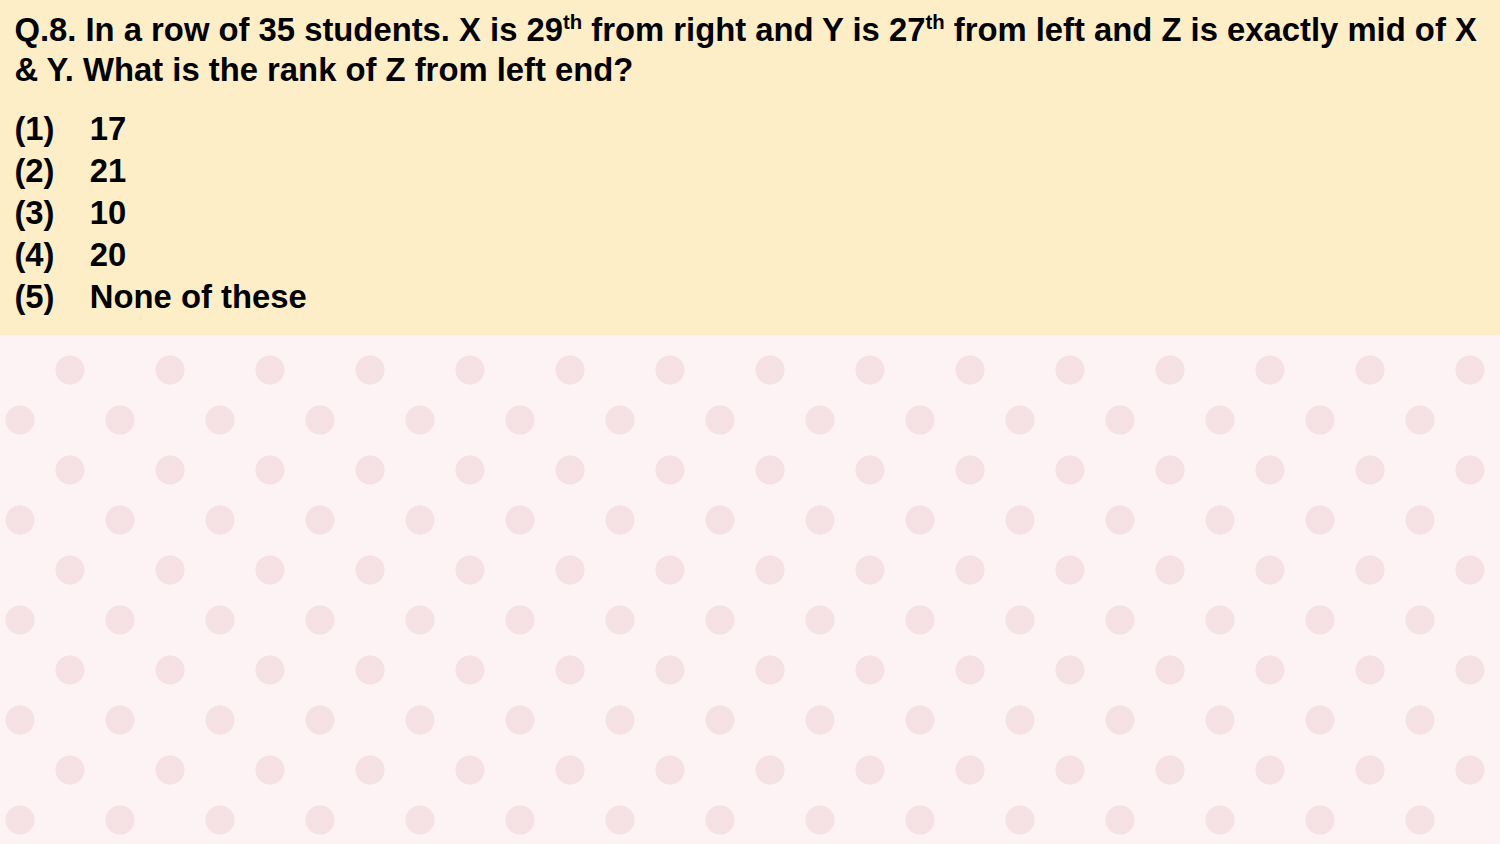Q.8. In a row of 35 students. X is 29th from right and Y is 27th from left and Z is exactly mid of X & Y. What is the rank of Z from left end?
(1) 17
(2) 21
(3) 10
(4) 20
(5) None of these